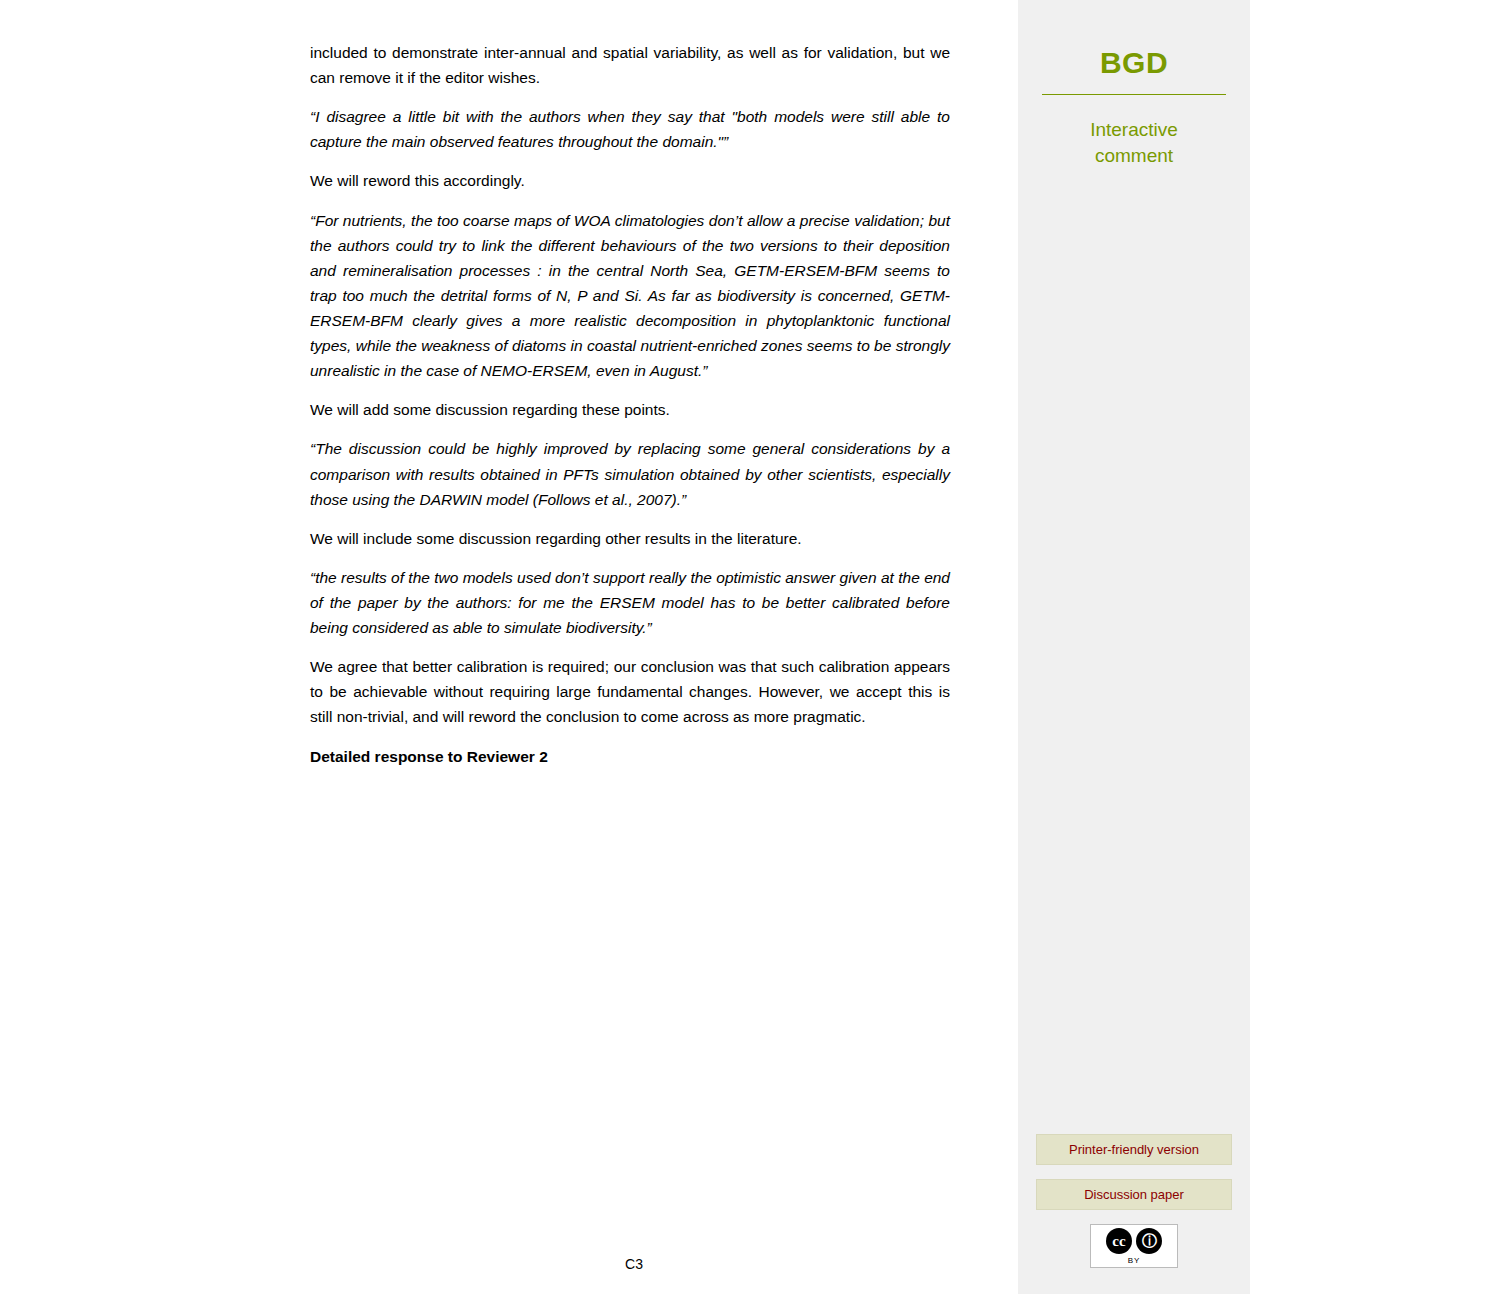BGD
Interactive
comment
Printer-friendly version Discussion paper
cc ⓘ
BY
included to demonstrate inter-annual and spatial variability, as well as for validation, but we can remove it if the editor wishes.
“I disagree a little bit with the authors when they say that "both models were still able to capture the main observed features throughout the domain."”
We will reword this accordingly.
“For nutrients, the too coarse maps of WOA climatologies don’t allow a precise validation; but the authors could try to link the different behaviours of the two versions to their deposition and remineralisation processes : in the central North Sea, GETM-ERSEM-BFM seems to trap too much the detrital forms of N, P and Si. As far as biodiversity is concerned, GETM-ERSEM-BFM clearly gives a more realistic decomposition in phytoplanktonic functional types, while the weakness of diatoms in coastal nutrient-enriched zones seems to be strongly unrealistic in the case of NEMO-ERSEM, even in August.”
We will add some discussion regarding these points.
“The discussion could be highly improved by replacing some general considerations by a comparison with results obtained in PFTs simulation obtained by other scientists, especially those using the DARWIN model (Follows et al., 2007).”
We will include some discussion regarding other results in the literature.
“the results of the two models used don’t support really the optimistic answer given at the end of the paper by the authors: for me the ERSEM model has to be better calibrated before being considered as able to simulate biodiversity.”
We agree that better calibration is required; our conclusion was that such calibration appears to be achievable without requiring large fundamental changes. However, we accept this is still non-trivial, and will reword the conclusion to come across as more pragmatic.
Detailed response to Reviewer 2
C3